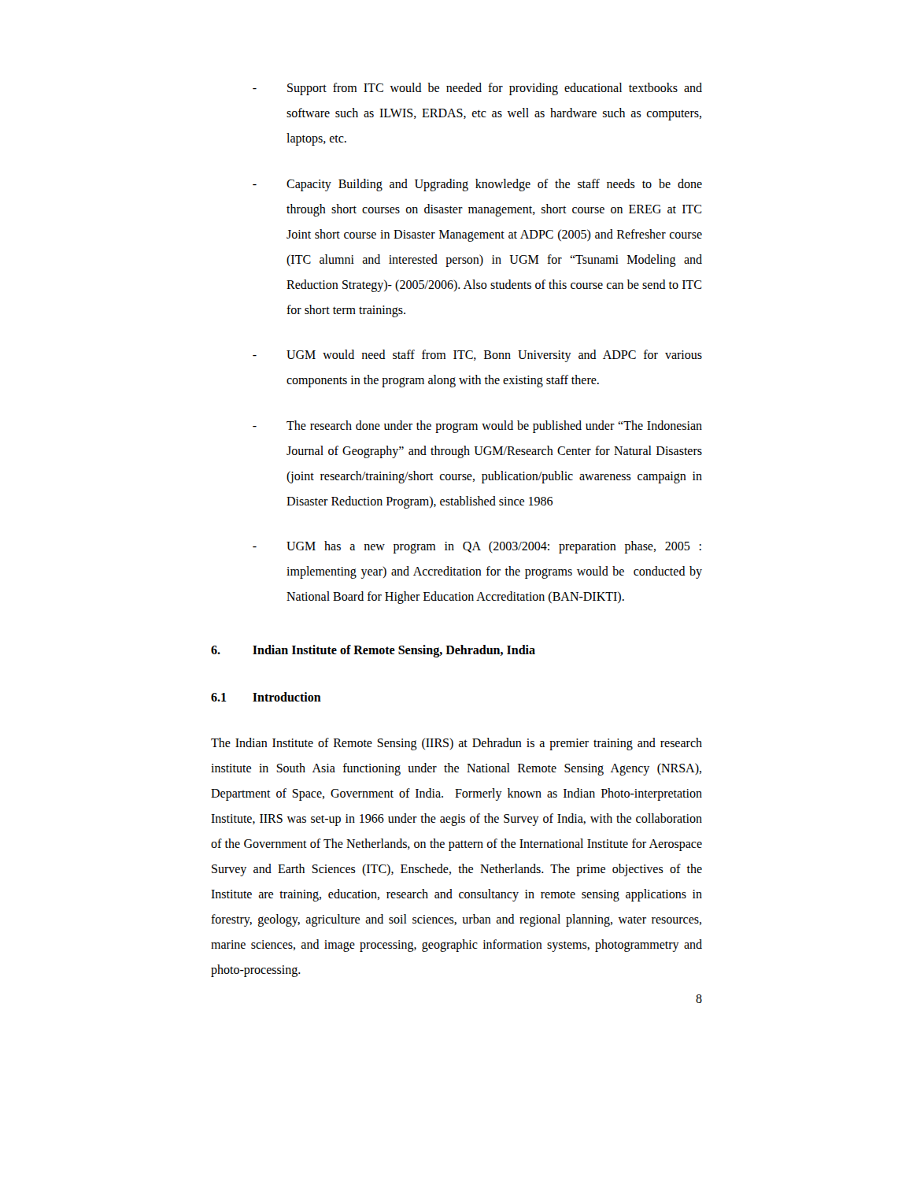Support from ITC would be needed for providing educational textbooks and software such as ILWIS, ERDAS, etc as well as hardware such as computers, laptops, etc.
Capacity Building and Upgrading knowledge of the staff needs to be done through short courses on disaster management, short course on EREG at ITC Joint short course in Disaster Management at ADPC (2005) and Refresher course (ITC alumni and interested person) in UGM for “Tsunami Modeling and Reduction Strategy)- (2005/2006). Also students of this course can be send to ITC for short term trainings.
UGM would need staff from ITC, Bonn University and ADPC for various components in the program along with the existing staff there.
The research done under the program would be published under “The Indonesian Journal of Geography” and through UGM/Research Center for Natural Disasters (joint research/training/short course, publication/public awareness campaign in Disaster Reduction Program), established since 1986
UGM has a new program in QA (2003/2004: preparation phase, 2005 : implementing year) and Accreditation for the programs would be conducted by National Board for Higher Education Accreditation (BAN-DIKTI).
6. Indian Institute of Remote Sensing, Dehradun, India
6.1 Introduction
The Indian Institute of Remote Sensing (IIRS) at Dehradun is a premier training and research institute in South Asia functioning under the National Remote Sensing Agency (NRSA), Department of Space, Government of India. Formerly known as Indian Photo-interpretation Institute, IIRS was set-up in 1966 under the aegis of the Survey of India, with the collaboration of the Government of The Netherlands, on the pattern of the International Institute for Aerospace Survey and Earth Sciences (ITC), Enschede, the Netherlands. The prime objectives of the Institute are training, education, research and consultancy in remote sensing applications in forestry, geology, agriculture and soil sciences, urban and regional planning, water resources, marine sciences, and image processing, geographic information systems, photogrammetry and photo-processing.
8